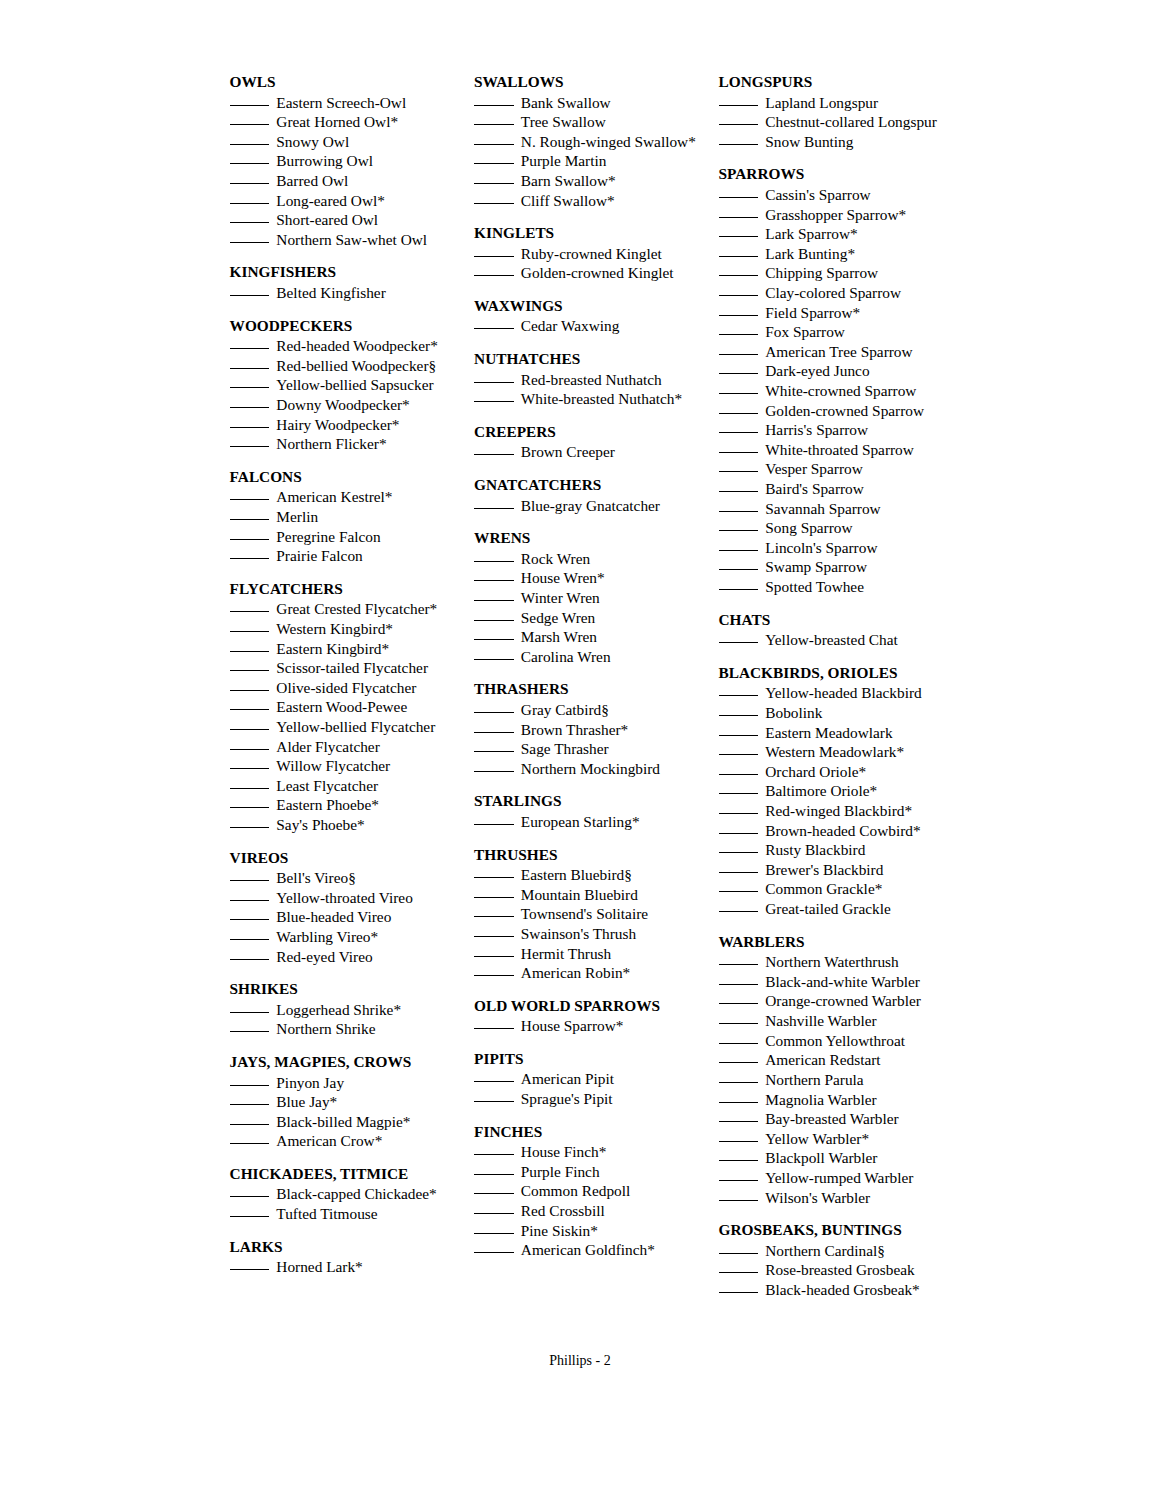Owls
Eastern Screech-Owl
Great Horned Owl*
Snowy Owl
Burrowing Owl
Barred Owl
Long-eared Owl*
Short-eared Owl
Northern Saw-whet Owl
Kingfishers
Belted Kingfisher
Woodpeckers
Red-headed Woodpecker*
Red-bellied Woodpecker§
Yellow-bellied Sapsucker
Downy Woodpecker*
Hairy Woodpecker*
Northern Flicker*
Falcons
American Kestrel*
Merlin
Peregrine Falcon
Prairie Falcon
Flycatchers
Great Crested Flycatcher*
Western Kingbird*
Eastern Kingbird*
Scissor-tailed Flycatcher
Olive-sided Flycatcher
Eastern Wood-Pewee
Yellow-bellied Flycatcher
Alder Flycatcher
Willow Flycatcher
Least Flycatcher
Eastern Phoebe*
Say's Phoebe*
Vireos
Bell's Vireo§
Yellow-throated Vireo
Blue-headed Vireo
Warbling Vireo*
Red-eyed Vireo
Shrikes
Loggerhead Shrike*
Northern Shrike
Jays, Magpies, Crows
Pinyon Jay
Blue Jay*
Black-billed Magpie*
American Crow*
Chickadees, Titmice
Black-capped Chickadee*
Tufted Titmouse
Larks
Horned Lark*
Swallows
Bank Swallow
Tree Swallow
N. Rough-winged Swallow*
Purple Martin
Barn Swallow*
Cliff Swallow*
Kinglets
Ruby-crowned Kinglet
Golden-crowned Kinglet
Waxwings
Cedar Waxwing
Nuthatches
Red-breasted Nuthatch
White-breasted Nuthatch*
Creepers
Brown Creeper
Gnatcatchers
Blue-gray Gnatcatcher
Wrens
Rock Wren
House Wren*
Winter Wren
Sedge Wren
Marsh Wren
Carolina Wren
Thrashers
Gray Catbird§
Brown Thrasher*
Sage Thrasher
Northern Mockingbird
Starlings
European Starling*
Thrushes
Eastern Bluebird§
Mountain Bluebird
Townsend's Solitaire
Swainson's Thrush
Hermit Thrush
American Robin*
Old World Sparrows
House Sparrow*
Pipits
American Pipit
Sprague's Pipit
Finches
House Finch*
Purple Finch
Common Redpoll
Red Crossbill
Pine Siskin*
American Goldfinch*
Longspurs
Lapland Longspur
Chestnut-collared Longspur
Snow Bunting
Sparrows
Cassin's Sparrow
Grasshopper Sparrow*
Lark Sparrow*
Lark Bunting*
Chipping Sparrow
Clay-colored Sparrow
Field Sparrow*
Fox Sparrow
American Tree Sparrow
Dark-eyed Junco
White-crowned Sparrow
Golden-crowned Sparrow
Harris's Sparrow
White-throated Sparrow
Vesper Sparrow
Baird's Sparrow
Savannah Sparrow
Song Sparrow
Lincoln's Sparrow
Swamp Sparrow
Spotted Towhee
Chats
Yellow-breasted Chat
Blackbirds, Orioles
Yellow-headed Blackbird
Bobolink
Eastern Meadowlark
Western Meadowlark*
Orchard Oriole*
Baltimore Oriole*
Red-winged Blackbird*
Brown-headed Cowbird*
Rusty Blackbird
Brewer's Blackbird
Common Grackle*
Great-tailed Grackle
Warblers
Northern Waterthrush
Black-and-white Warbler
Orange-crowned Warbler
Nashville Warbler
Common Yellowthroat
American Redstart
Northern Parula
Magnolia Warbler
Bay-breasted Warbler
Yellow Warbler*
Blackpoll Warbler
Yellow-rumped Warbler
Wilson's Warbler
Grosbeaks, Buntings
Northern Cardinal§
Rose-breasted Grosbeak
Black-headed Grosbeak*
Phillips - 2